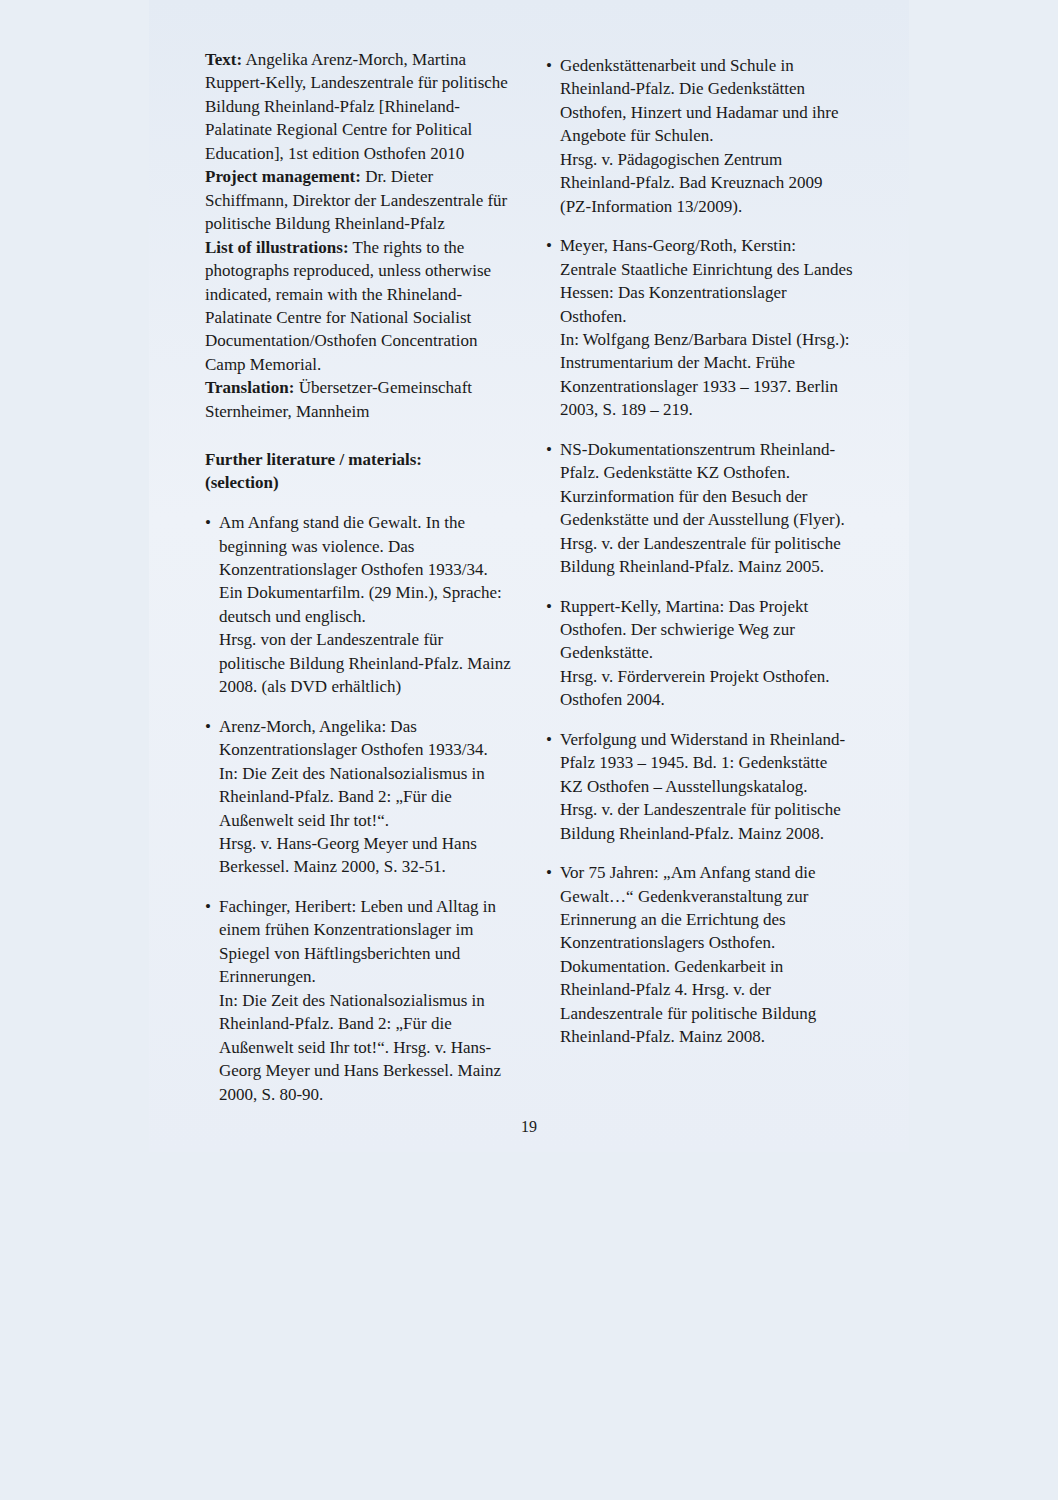Text: Angelika Arenz-Morch, Martina Ruppert-Kelly, Landeszentrale für politische Bildung Rheinland-Pfalz [Rhineland-Palatinate Regional Centre for Political Education], 1st edition Osthofen 2010
Project management: Dr. Dieter Schiffmann, Direktor der Landeszentrale für politische Bildung Rheinland-Pfalz
List of illustrations: The rights to the photographs reproduced, unless otherwise indicated, remain with the Rhineland-Palatinate Centre for National Socialist Documentation/Osthofen Concentration Camp Memorial.
Translation: Übersetzer-Gemeinschaft Sternheimer, Mannheim
Further literature / materials:
(selection)
Am Anfang stand die Gewalt. In the beginning was violence. Das Konzentrationslager Osthofen 1933/34. Ein Dokumentarfilm. (29 Min.), Sprache: deutsch und englisch.
Hrsg. von der Landeszentrale für politische Bildung Rheinland-Pfalz. Mainz 2008. (als DVD erhältlich)
Arenz-Morch, Angelika: Das Konzentrationslager Osthofen 1933/34.
In: Die Zeit des Nationalsozialismus in Rheinland-Pfalz. Band 2: „Für die Außenwelt seid Ihr tot!“.
Hrsg. v. Hans-Georg Meyer und Hans Berkessel. Mainz 2000, S. 32-51.
Fachinger, Heribert: Leben und Alltag in einem frühen Konzentrationslager im Spiegel von Häftlingsberichten und Erinnerungen.
In: Die Zeit des Nationalsozialismus in Rheinland-Pfalz. Band 2: „Für die Außenwelt seid Ihr tot!“. Hrsg. v. Hans-Georg Meyer und Hans Berkessel. Mainz 2000, S. 80-90.
Gedenkstättenarbeit und Schule in Rheinland-Pfalz. Die Gedenkstätten Osthofen, Hinzert und Hadamar und ihre Angebote für Schulen.
Hrsg. v. Pädagogischen Zentrum Rheinland-Pfalz. Bad Kreuznach 2009 (PZ-Information 13/2009).
Meyer, Hans-Georg/Roth, Kerstin: Zentrale Staatliche Einrichtung des Landes Hessen: Das Konzentrationslager Osthofen.
In: Wolfgang Benz/Barbara Distel (Hrsg.): Instrumentarium der Macht. Frühe Konzentrationslager 1933 – 1937. Berlin 2003, S. 189 – 219.
NS-Dokumentationszentrum Rheinland-Pfalz. Gedenkstätte KZ Osthofen. Kurzinformation für den Besuch der Gedenkstätte und der Ausstellung (Flyer). Hrsg. v. der Landeszentrale für politische Bildung Rheinland-Pfalz. Mainz 2005.
Ruppert-Kelly, Martina: Das Projekt Osthofen. Der schwierige Weg zur Gedenkstätte.
Hrsg. v. Förderverein Projekt Osthofen. Osthofen 2004.
Verfolgung und Widerstand in Rheinland-Pfalz 1933 – 1945. Bd. 1: Gedenkstätte KZ Osthofen – Ausstellungskatalog.
Hrsg. v. der Landeszentrale für politische Bildung Rheinland-Pfalz. Mainz 2008.
Vor 75 Jahren: „Am Anfang stand die Gewalt…“ Gedenkveranstaltung zur Erinnerung an die Errichtung des Konzentrationslagers Osthofen. Dokumentation. Gedenkarbeit in Rheinland-Pfalz 4. Hrsg. v. der Landeszentrale für politische Bildung Rheinland-Pfalz. Mainz 2008.
19